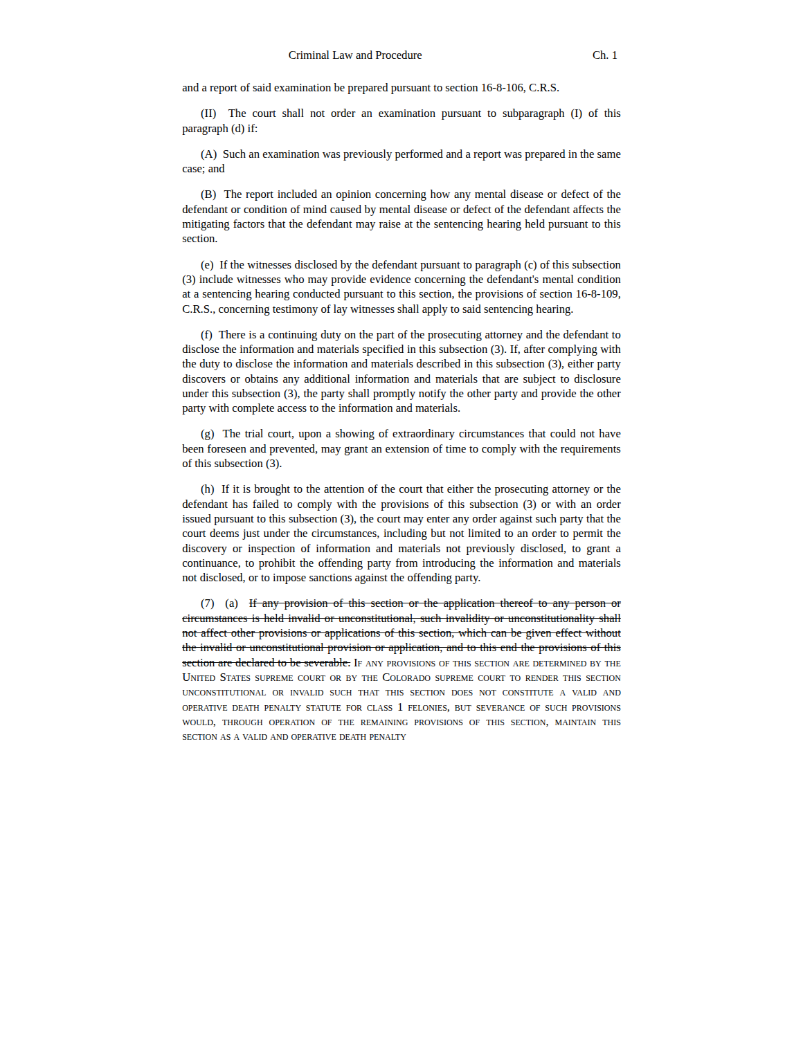Criminal Law and Procedure Ch. 1
and a report of said examination be prepared pursuant to section 16-8-106, C.R.S.
(II) The court shall not order an examination pursuant to subparagraph (I) of this paragraph (d) if:
(A) Such an examination was previously performed and a report was prepared in the same case; and
(B) The report included an opinion concerning how any mental disease or defect of the defendant or condition of mind caused by mental disease or defect of the defendant affects the mitigating factors that the defendant may raise at the sentencing hearing held pursuant to this section.
(e) If the witnesses disclosed by the defendant pursuant to paragraph (c) of this subsection (3) include witnesses who may provide evidence concerning the defendant's mental condition at a sentencing hearing conducted pursuant to this section, the provisions of section 16-8-109, C.R.S., concerning testimony of lay witnesses shall apply to said sentencing hearing.
(f) There is a continuing duty on the part of the prosecuting attorney and the defendant to disclose the information and materials specified in this subsection (3). If, after complying with the duty to disclose the information and materials described in this subsection (3), either party discovers or obtains any additional information and materials that are subject to disclosure under this subsection (3), the party shall promptly notify the other party and provide the other party with complete access to the information and materials.
(g) The trial court, upon a showing of extraordinary circumstances that could not have been foreseen and prevented, may grant an extension of time to comply with the requirements of this subsection (3).
(h) If it is brought to the attention of the court that either the prosecuting attorney or the defendant has failed to comply with the provisions of this subsection (3) or with an order issued pursuant to this subsection (3), the court may enter any order against such party that the court deems just under the circumstances, including but not limited to an order to permit the discovery or inspection of information and materials not previously disclosed, to grant a continuance, to prohibit the offending party from introducing the information and materials not disclosed, or to impose sanctions against the offending party.
(7) (a) If any provision of this section or the application thereof to any person or circumstances is held invalid or unconstitutional, such invalidity or unconstitutionality shall not affect other provisions or applications of this section, which can be given effect without the invalid or unconstitutional provision or application, and to this end the provisions of this section are declared to be severable. If any provisions of this section are determined by the United States supreme court or by the Colorado supreme court to render this section unconstitutional or invalid such that this section does not constitute a valid and operative death penalty statute for class 1 felonies, but severance of such provisions would, through operation of the remaining provisions of this section, maintain this section as a valid and operative death penalty